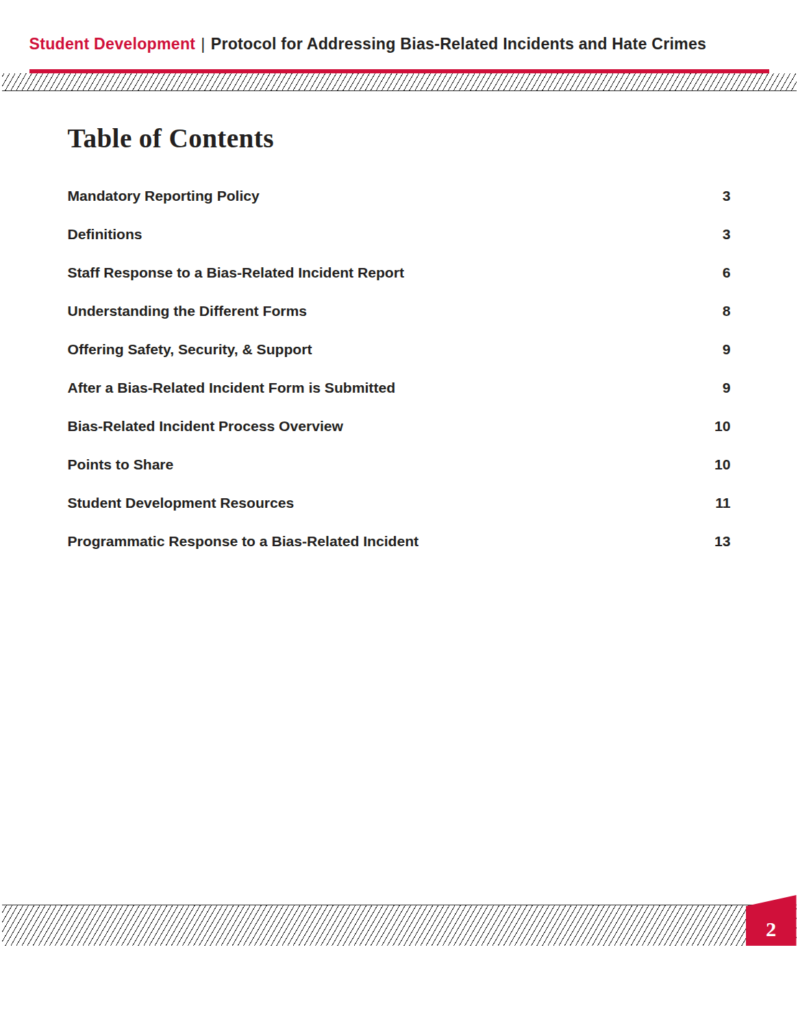Student Development|Protocol for Addressing Bias-Related Incidents and Hate Crimes
Table of Contents
Mandatory Reporting Policy 3
Definitions 3
Staff Response to a Bias-Related Incident Report 6
Understanding the Different Forms 8
Offering Safety, Security, & Support 9
After a Bias-Related Incident Form is Submitted 9
Bias-Related Incident Process Overview 10
Points to Share 10
Student Development Resources 11
Programmatic Response to a Bias-Related Incident 13
2